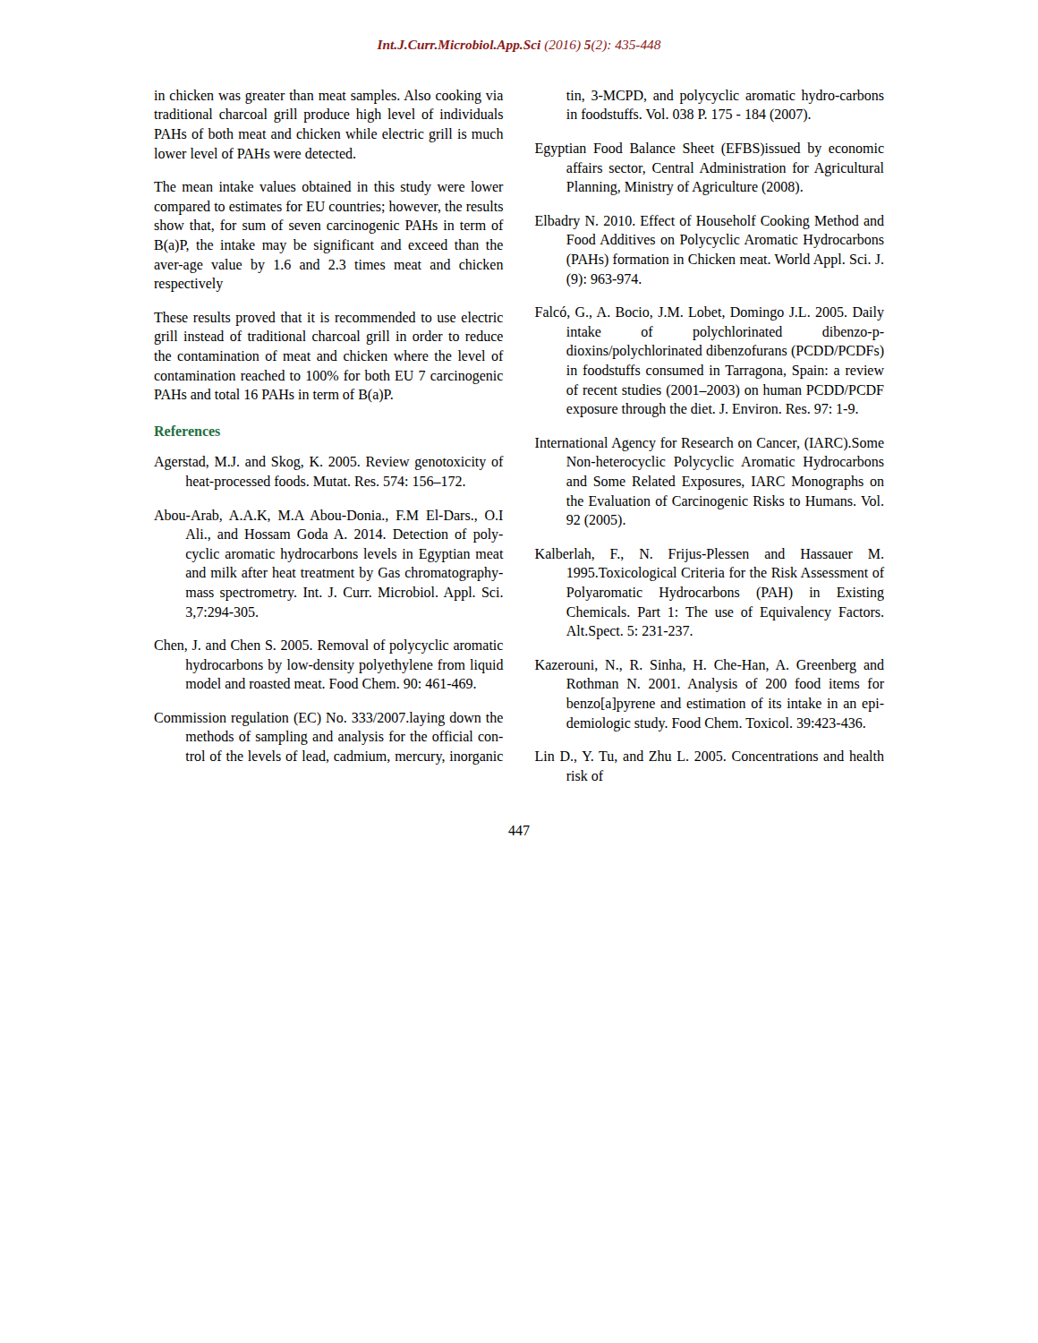Int.J.Curr.Microbiol.App.Sci (2016) 5(2): 435-448
in chicken was greater than meat samples. Also cooking via traditional charcoal grill produce high level of individuals PAHs of both meat and chicken while electric grill is much lower level of PAHs were detected.
The mean intake values obtained in this study were lower compared to estimates for EU countries; however, the results show that, for sum of seven carcinogenic PAHs in term of B(a)P, the intake may be significant and exceed than the aver-age value by 1.6 and 2.3 times meat and chicken respectively
These results proved that it is recommended to use electric grill instead of traditional charcoal grill in order to reduce the contamination of meat and chicken where the level of contamination reached to 100% for both EU 7 carcinogenic PAHs and total 16 PAHs in term of B(a)P.
References
Agerstad, M.J. and Skog, K. 2005. Review genotoxicity of heat-processed foods. Mutat. Res. 574: 156–172.
Abou-Arab, A.A.K, M.A Abou-Donia., F.M El-Dars., O.I Ali., and Hossam Goda A. 2014. Detection of polycyclic aromatic hydrocarbons levels in Egyptian meat and milk after heat treatment by Gas chromatography-mass spectrometry. Int. J. Curr. Microbiol. Appl. Sci. 3,7:294-305.
Chen, J. and Chen S. 2005. Removal of polycyclic aromatic hydrocarbons by low-density polyethylene from liquid model and roasted meat. Food Chem. 90: 461-469.
Commission regulation (EC) No. 333/2007.laying down the methods of sampling and analysis for the official control of the levels of lead, cadmium, mercury, inorganic tin, 3-MCPD, and polycyclic aromatic hydro-carbons in foodstuffs. Vol. 038 P. 175 - 184 (2007).
Egyptian Food Balance Sheet (EFBS)issued by economic affairs sector, Central Administration for Agricultural Planning, Ministry of Agriculture (2008).
Elbadry N. 2010. Effect of Householf Cooking Method and Food Additives on Polycyclic Aromatic Hydrocarbons (PAHs) formation in Chicken meat. World Appl. Sci. J. (9): 963-974.
Falcó, G., A. Bocio, J.M. Lobet, Domingo J.L. 2005. Daily intake of polychlorinated dibenzo-p-dioxins/polychlorinated dibenzofurans (PCDD/PCDFs) in foodstuffs consumed in Tarragona, Spain: a review of recent studies (2001–2003) on human PCDD/PCDF exposure through the diet. J. Environ. Res. 97: 1-9.
International Agency for Research on Cancer, (IARC).Some Non-heterocyclic Polycyclic Aromatic Hydrocarbons and Some Related Exposures, IARC Monographs on the Evaluation of Carcinogenic Risks to Humans. Vol. 92 (2005).
Kalberlah, F., N. Frijus-Plessen and Hassauer M. 1995.Toxicological Criteria for the Risk Assessment of Polyaromatic Hydrocarbons (PAH) in Existing Chemicals. Part 1: The use of Equivalency Factors. Alt.Spect. 5: 231-237.
Kazerouni, N., R. Sinha, H. Che-Han, A. Greenberg and Rothman N. 2001. Analysis of 200 food items for benzo[a]pyrene and estimation of its intake in an epidemiologic study. Food Chem. Toxicol. 39:423-436.
Lin D., Y. Tu, and Zhu L. 2005. Concentrations and health risk of
447